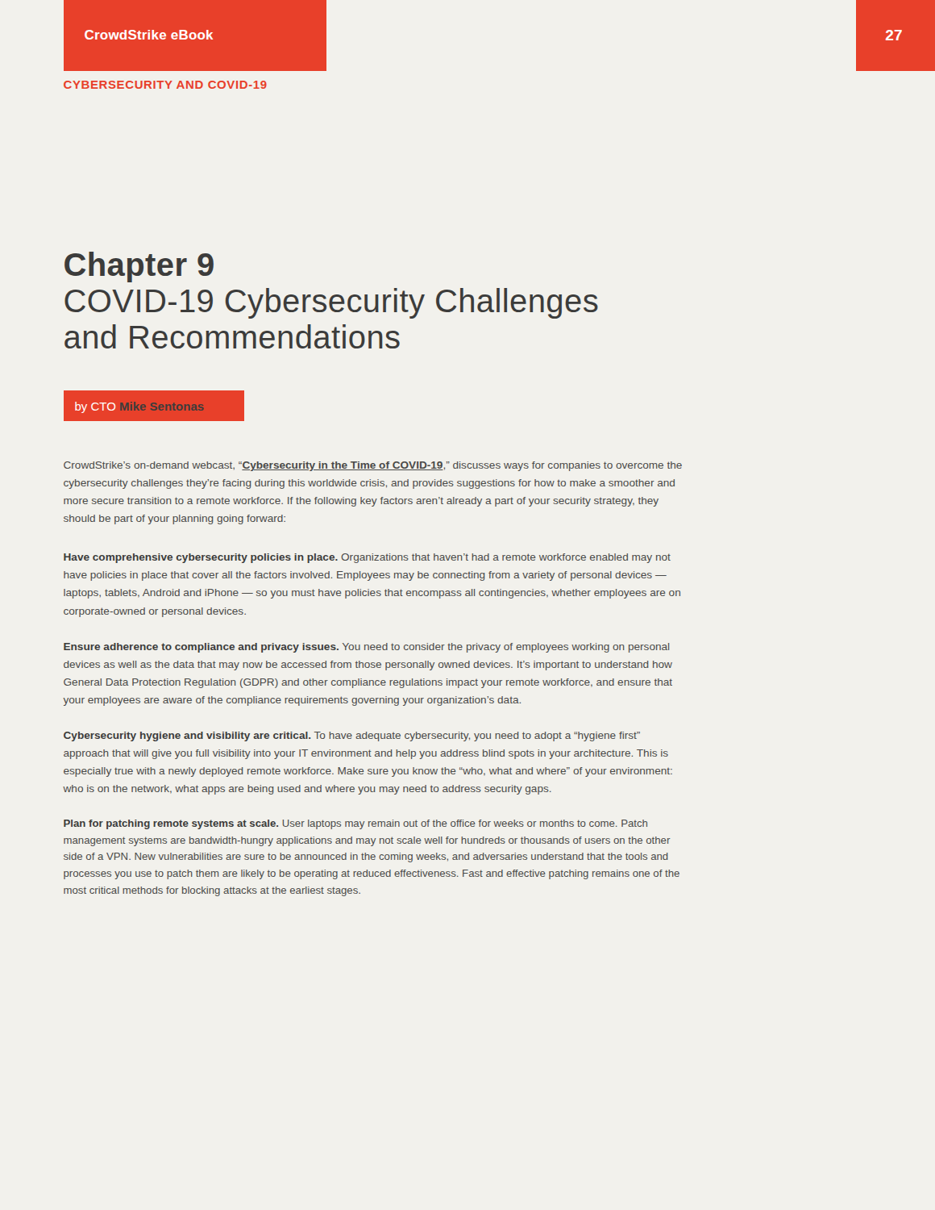CrowdStrike eBook
27
Cybersecurity and COVID-19
Chapter 9
COVID-19 Cybersecurity Challenges and Recommendations
by CTO Mike Sentonas
CrowdStrike’s on-demand webcast, “Cybersecurity in the Time of COVID-19,” discusses ways for companies to overcome the cybersecurity challenges they’re facing during this worldwide crisis, and provides suggestions for how to make a smoother and more secure transition to a remote workforce. If the following key factors aren’t already a part of your security strategy, they should be part of your planning going forward:
Have comprehensive cybersecurity policies in place. Organizations that haven’t had a remote workforce enabled may not have policies in place that cover all the factors involved. Employees may be connecting from a variety of personal devices — laptops, tablets, Android and iPhone — so you must have policies that encompass all contingencies, whether employees are on corporate-owned or personal devices.
Ensure adherence to compliance and privacy issues. You need to consider the privacy of employees working on personal devices as well as the data that may now be accessed from those personally owned devices. It’s important to understand how General Data Protection Regulation (GDPR) and other compliance regulations impact your remote workforce, and ensure that your employees are aware of the compliance requirements governing your organization’s data.
Cybersecurity hygiene and visibility are critical. To have adequate cybersecurity, you need to adopt a “hygiene first” approach that will give you full visibility into your IT environment and help you address blind spots in your architecture. This is especially true with a newly deployed remote workforce. Make sure you know the “who, what and where” of your environment: who is on the network, what apps are being used and where you may need to address security gaps.
Plan for patching remote systems at scale. User laptops may remain out of the office for weeks or months to come. Patch management systems are bandwidth-hungry applications and may not scale well for hundreds or thousands of users on the other side of a VPN. New vulnerabilities are sure to be announced in the coming weeks, and adversaries understand that the tools and processes you use to patch them are likely to be operating at reduced effectiveness. Fast and effective patching remains one of the most critical methods for blocking attacks at the earliest stages.